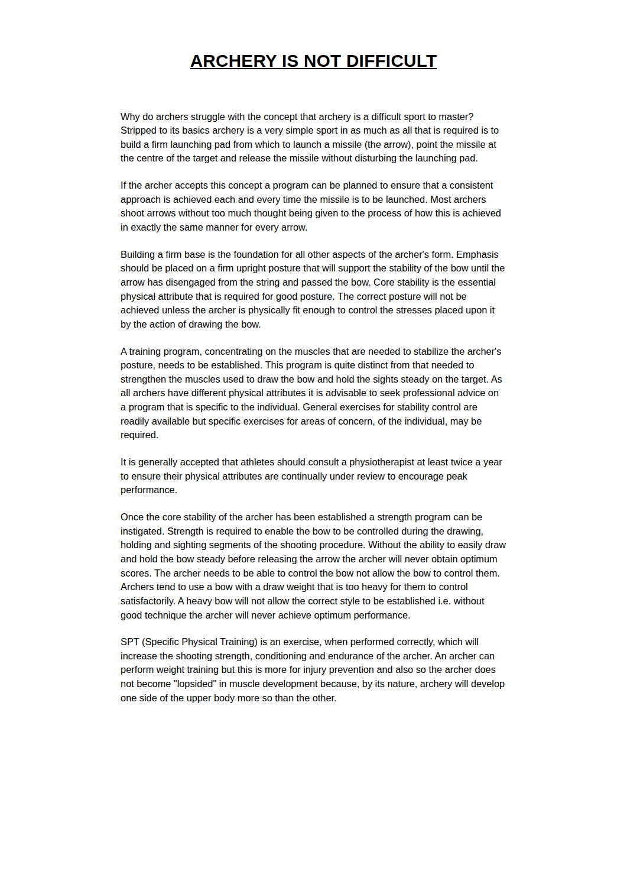ARCHERY IS NOT DIFFICULT
Why do archers struggle with the concept that archery is a difficult sport to master? Stripped to its basics archery is a very simple sport in as much as all that is required is to build a firm launching pad from which to launch a missile (the arrow), point the missile at the centre of the target and release the missile without disturbing the launching pad.
If the archer accepts this concept a program can be planned to ensure that a consistent approach is achieved each and every time the missile is to be launched. Most archers shoot arrows without too much thought being given to the process of how this is achieved in exactly the same manner for every arrow.
Building a firm base is the foundation for all other aspects of the archer's form. Emphasis should be placed on a firm upright posture that will support the stability of the bow until the arrow has disengaged from the string and passed the bow. Core stability is the essential physical attribute that is required for good posture. The correct posture will not be achieved unless the archer is physically fit enough to control the stresses placed upon it by the action of drawing the bow.
A training program, concentrating on the muscles that are needed to stabilize the archer's posture, needs to be established. This program is quite distinct from that needed to strengthen the muscles used to draw the bow and hold the sights steady on the target. As all archers have different physical attributes it is advisable to seek professional advice on a program that is specific to the individual. General exercises for stability control are readily available but specific exercises for areas of concern, of the individual, may be required.
It is generally accepted that athletes should consult a physiotherapist at least twice a year to ensure their physical attributes are continually under review to encourage peak performance.
Once the core stability of the archer has been established a strength program can be instigated. Strength is required to enable the bow to be controlled during the drawing, holding and sighting segments of the shooting procedure. Without the ability to easily draw and hold the bow steady before releasing the arrow the archer will never obtain optimum scores. The archer needs to be able to control the bow not allow the bow to control them. Archers tend to use a bow with a draw weight that is too heavy for them to control satisfactorily. A heavy bow will not allow the correct style to be established i.e. without good technique the archer will never achieve optimum performance.
SPT (Specific Physical Training) is an exercise, when performed correctly, which will increase the shooting strength, conditioning and endurance of the archer. An archer can perform weight training but this is more for injury prevention and also so the archer does not become "lopsided" in muscle development because, by its nature, archery will develop one side of the upper body more so than the other.